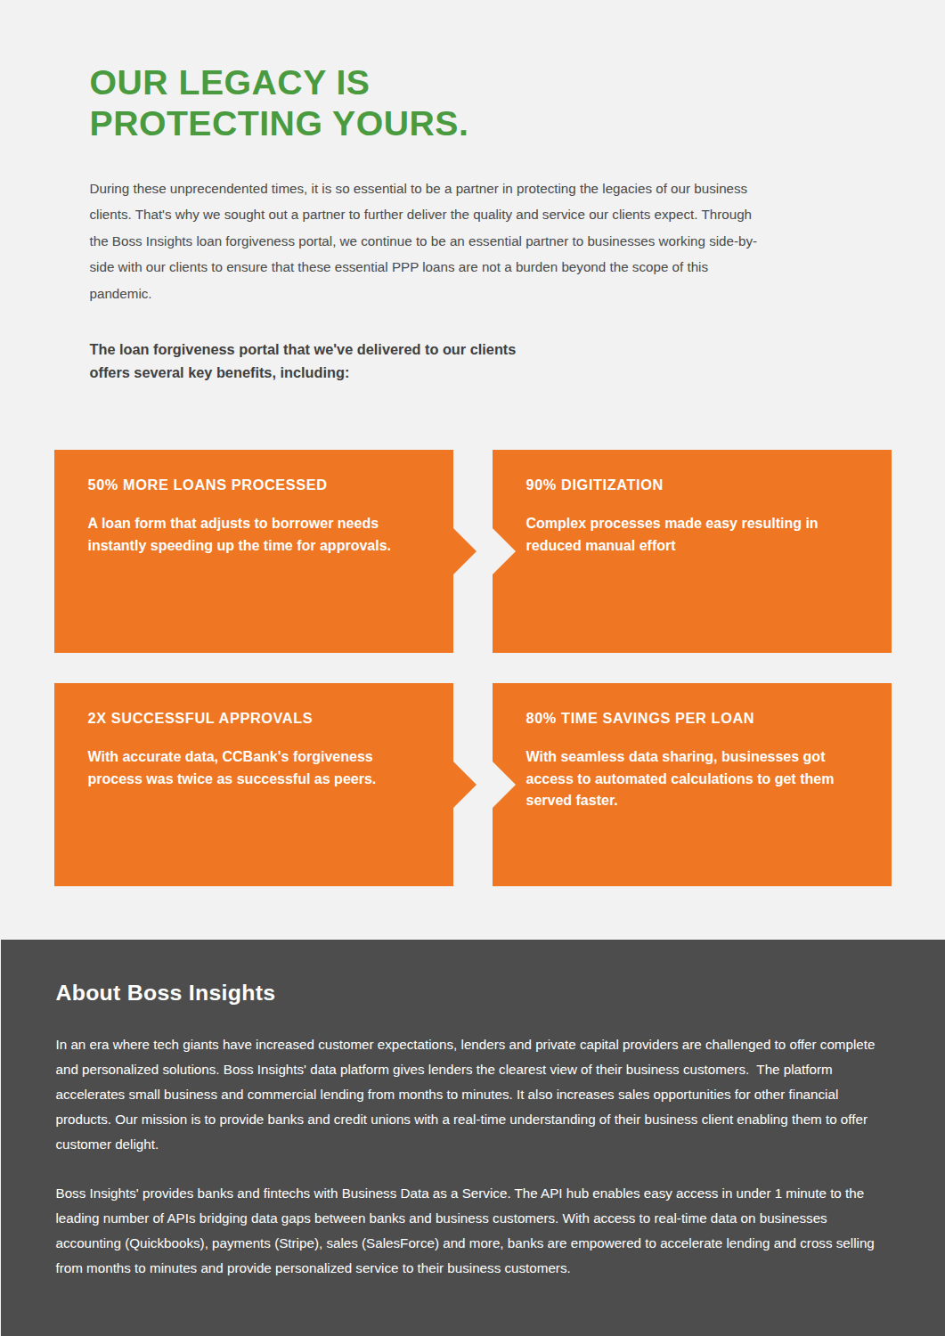Our Legacy Is
Protecting Yours.
During these unprecendented times, it is so essential to be a partner in protecting the legacies of our business clients. That's why we sought out a partner to further deliver the quality and service our clients expect. Through the Boss Insights loan forgiveness portal, we continue to be an essential partner to businesses working side-by-side with our clients to ensure that these essential PPP loans are not a burden beyond the scope of this pandemic.
The loan forgiveness portal that we've delivered to our clients
offers several key benefits, including:
50% More Loans Processed
A loan form that adjusts to borrower needs instantly speeding up the time for approvals.
90% Digitization
Complex processes made easy resulting in reduced manual effort
2x Successful Approvals
With accurate data, CCBank's forgiveness process was twice as successful as peers.
80% Time Savings Per Loan
With seamless data sharing, businesses got access to automated calculations to get them served faster.
About Boss Insights
In an era where tech giants have increased customer expectations, lenders and private capital providers are challenged to offer complete and personalized solutions. Boss Insights' data platform gives lenders the clearest view of their business customers. The platform accelerates small business and commercial lending from months to minutes. It also increases sales opportunities for other financial products. Our mission is to provide banks and credit unions with a real-time understanding of their business client enabling them to offer customer delight.
Boss Insights' provides banks and fintechs with Business Data as a Service. The API hub enables easy access in under 1 minute to the leading number of APIs bridging data gaps between banks and business customers. With access to real-time data on businesses accounting (Quickbooks), payments (Stripe), sales (SalesForce) and more, banks are empowered to accelerate lending and cross selling from months to minutes and provide personalized service to their business customers.